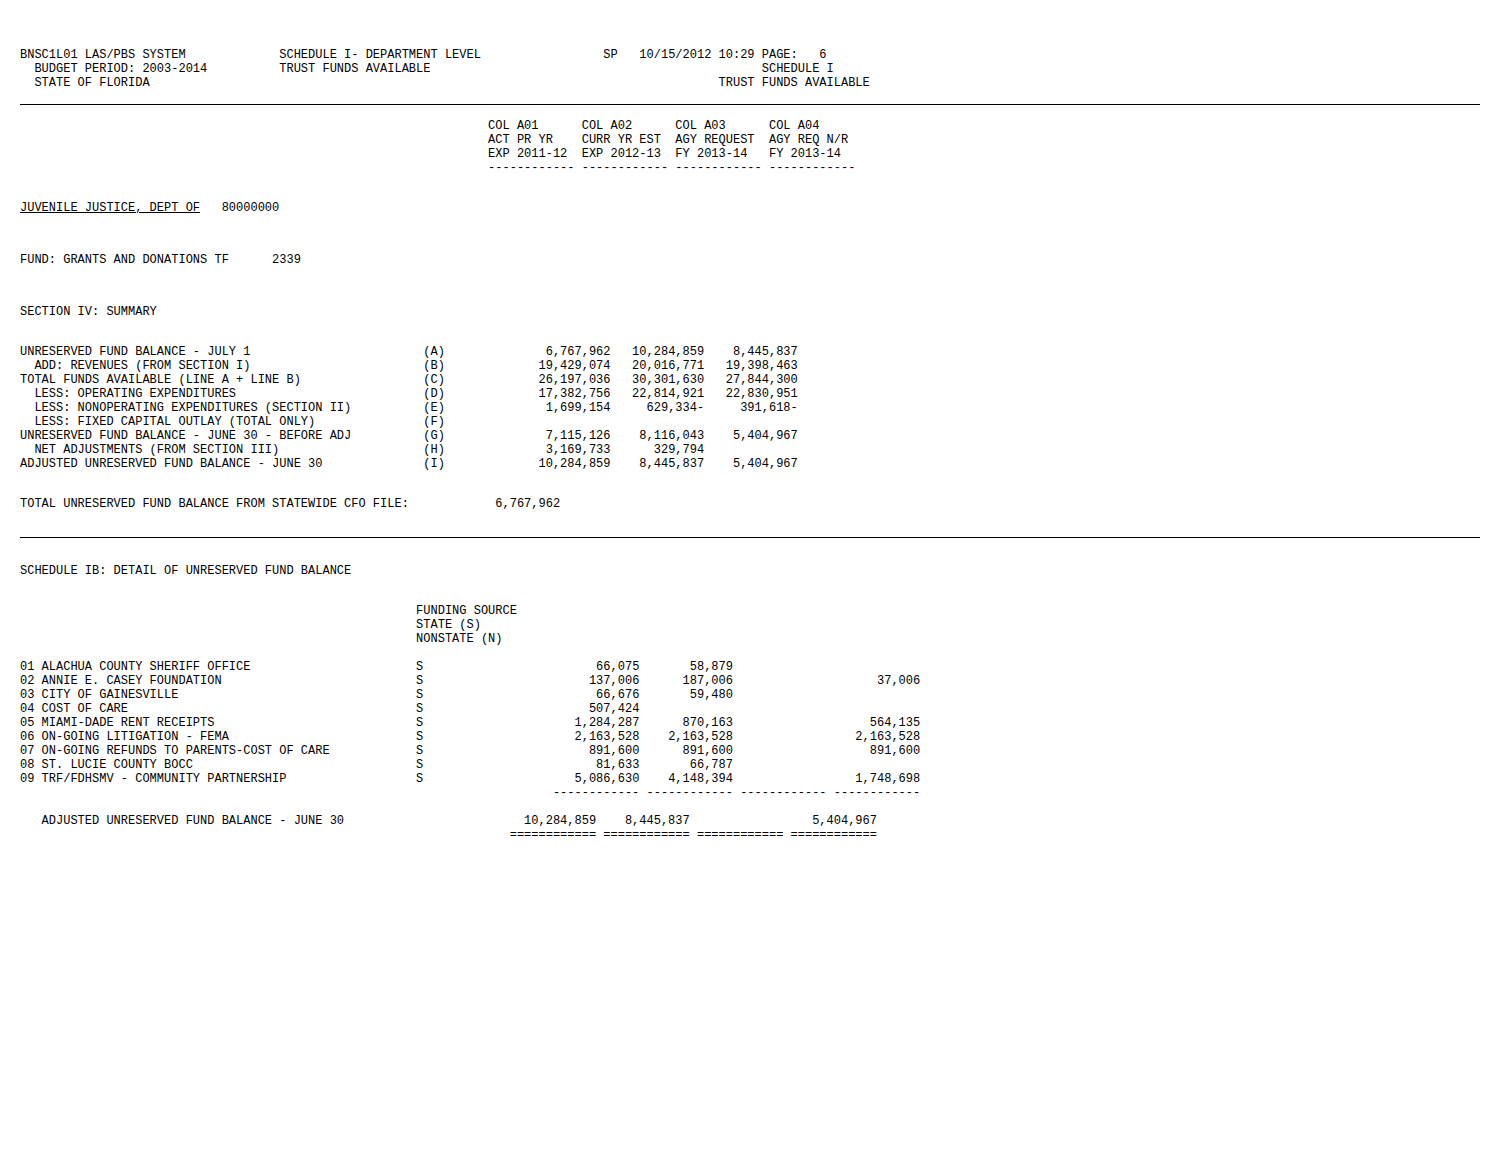| BNSC1L01 LAS/PBS SYSTEM | SCHEDULE I- DEPARTMENT LEVEL | | SP | 10/15/2012 10:29 PAGE: 6 |
| BUDGET PERIOD: 2003-2014 | TRUST FUNDS AVAILABLE | | | SCHEDULE I |
| STATE OF FLORIDA | | | | TRUST FUNDS AVAILABLE |
| | COL A01 | COL A02 | COL A03 | COL A04 |
| | ACT PR YR | CURR YR EST | AGY REQUEST | AGY REQ N/R |
| | EXP 2011-12 | EXP 2012-13 | FY 2013-14 | FY 2013-14 |
| | ------------ | ------------ | ------------ | ------------ |
JUVENILE JUSTICE, DEPT OF 80000000
FUND: GRANTS AND DONATIONS TF 2339
SECTION IV: SUMMARY
| UNRESERVED FUND BALANCE - JULY 1 | (A) | | 6,767,962 | 10,284,859 | 8,445,837 |
| ADD: REVENUES (FROM SECTION I) | (B) | | 19,429,074 | 20,016,771 | 19,398,463 |
| TOTAL FUNDS AVAILABLE (LINE A + LINE B) | (C) | | 26,197,036 | 30,301,630 | 27,844,300 |
| LESS: OPERATING EXPENDITURES | (D) | | 17,382,756 | 22,814,921 | 22,830,951 |
| LESS: NONOPERATING EXPENDITURES (SECTION II) | (E) | | 1,699,154 | 629,334- | 391,618- |
| LESS: FIXED CAPITAL OUTLAY (TOTAL ONLY) | (F) | | | | |
| UNRESERVED FUND BALANCE - JUNE 30 - BEFORE ADJ | (G) | | 7,115,126 | 8,116,043 | 5,404,967 |
| NET ADJUSTMENTS (FROM SECTION III) | (H) | | 3,169,733 | 329,794 | |
| ADJUSTED UNRESERVED FUND BALANCE - JUNE 30 | (I) | | 10,284,859 | 8,445,837 | 5,404,967 |
TOTAL UNRESERVED FUND BALANCE FROM STATEWIDE CFO FILE: 6,767,962
SCHEDULE IB: DETAIL OF UNRESERVED FUND BALANCE
| | FUNDING SOURCE |
| | STATE (S) |
| | NONSTATE (N) |
| 01 ALACHUA COUNTY SHERIFF OFFICE | S | | 66,075 | 58,879 | |
| 02 ANNIE E. CASEY FOUNDATION | S | | 137,006 | 187,006 | 37,006 |
| 03 CITY OF GAINESVILLE | S | | 66,676 | 59,480 | |
| 04 COST OF CARE | S | | 507,424 | | |
| 05 MIAMI-DADE RENT RECEIPTS | S | | 1,284,287 | 870,163 | 564,135 |
| 06 ON-GOING LITIGATION - FEMA | S | | 2,163,528 | 2,163,528 | 2,163,528 |
| 07 ON-GOING REFUNDS TO PARENTS-COST OF CARE | S | | 891,600 | 891,600 | 891,600 |
| 08 ST. LUCIE COUNTY BOCC | S | | 81,633 | 66,787 | |
| 09 TRF/FDHSMV - COMMUNITY PARTNERSHIP | S | | 5,086,630 | 4,148,394 | 1,748,698 |
| | | | ------------ | ------------ | ------------ ------------ |
| ADJUSTED UNRESERVED FUND BALANCE - JUNE 30 | | 10,284,859 | 8,445,837 | 5,404,967 |
| | | ============ | ============ | ============ ============ |